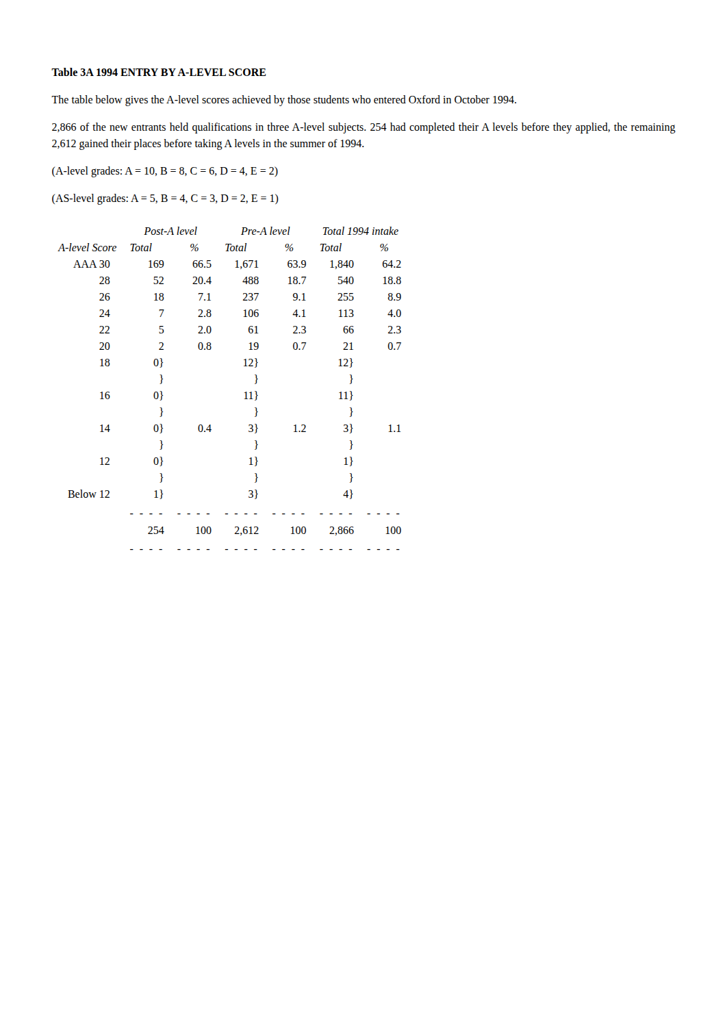Table 3A 1994 ENTRY BY A-LEVEL SCORE
The table below gives the A-level scores achieved by those students who entered Oxford in October 1994.
2,866 of the new entrants held qualifications in three A-level subjects. 254 had completed their A levels before they applied, the remaining 2,612 gained their places before taking A levels in the summer of 1994.
(A-level grades: A = 10, B = 8, C = 6, D = 4, E = 2)
(AS-level grades: A = 5, B = 4, C = 3, D = 2, E = 1)
| | Post-A level | Pre-A level | Total 1994 intake |
| --- | --- | --- | --- |
| A-level Score | Total | % | Total | % | Total | % |
| AAA 30 | 169 | 66.5 | 1,671 | 63.9 | 1,840 | 64.2 |
| 28 | 52 | 20.4 | 488 | 18.7 | 540 | 18.8 |
| 26 | 18 | 7.1 | 237 | 9.1 | 255 | 8.9 |
| 24 | 7 | 2.8 | 106 | 4.1 | 113 | 4.0 |
| 22 | 5 | 2.0 | 61 | 2.3 | 66 | 2.3 |
| 20 | 2 | 0.8 | 19 | 0.7 | 21 | 0.7 |
| 18 | 0} | | 12} | | 12} | |
| | } | | } | | } | |
| 16 | 0} | | 11} | | 11} | |
| | } | | } | | } | |
| 14 | 0} | 0.4 | 3} | 1.2 | 3} | 1.1 |
| | } | | } | | } | |
| 12 | 0} | | 1} | | 1} | |
| | } | | } | | } | |
| Below 12 | 1} | | 3} | | 4} | |
| | - - - - | - - - - | - - - - | - - - - | - - - - | - - - - |
| | 254 | 100 | 2,612 | 100 | 2,866 | 100 |
| | - - - - | - - - - | - - - - | - - - - | - - - - | - - - - |